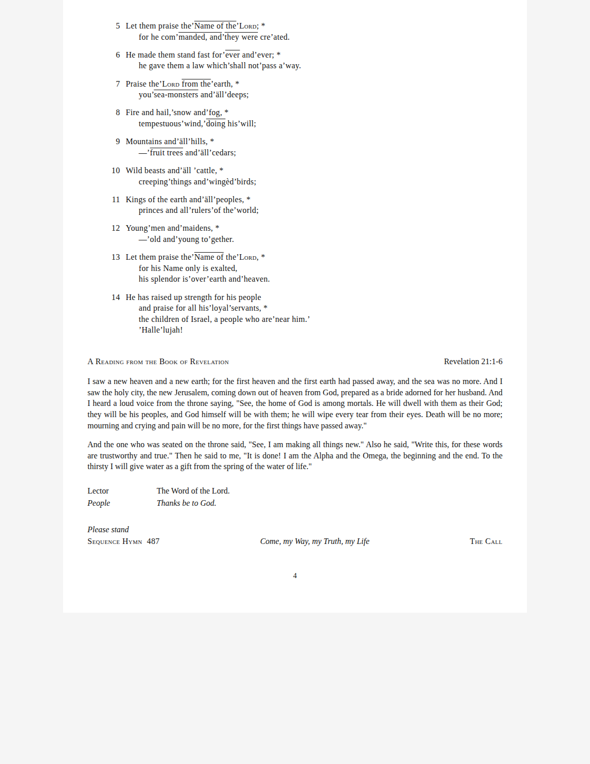5 Let them praise the Name of the Lord; * for he com manded, and they were cre ated.
6 He made them stand fast for ever and ever; * he gave them a law which shall not pass a way.
7 Praise the Lord from the earth, * you sea-monsters and äll deeps;
8 Fire and hail, snow and fog, * tempestuous wind, doing his will;
9 Mountains and äll hills, * — fruit trees and äll cedars;
10 Wild beasts and äll cattle, * creeping things and wingèd birds;
11 Kings of the earth and äll peoples, * princes and all rulers of the world;
12 Young men and maidens, * — old and young to gether.
13 Let them praise the Name of the Lord, * for his Name only is exalted, his splendor is over earth and heaven.
14 He has raised up strength for his people and praise for all his loyal servants, * the children of Israel, a people who are near him. Halle lujah!
A Reading from the Book of Revelation Revelation 21:1-6
I saw a new heaven and a new earth; for the first heaven and the first earth had passed away, and the sea was no more. And I saw the holy city, the new Jerusalem, coming down out of heaven from God, prepared as a bride adorned for her husband. And I heard a loud voice from the throne saying, "See, the home of God is among mortals. He will dwell with them as their God; they will be his peoples, and God himself will be with them; he will wipe every tear from their eyes. Death will be no more; mourning and crying and pain will be no more, for the first things have passed away."
And the one who was seated on the throne said, "See, I am making all things new." Also he said, "Write this, for these words are trustworthy and true." Then he said to me, "It is done! I am the Alpha and the Omega, the beginning and the end. To the thirsty I will give water as a gift from the spring of the water of life."
| Lector | The Word of the Lord. |
| People | Thanks be to God. |
Please stand
Sequence Hymn 487 Come, my Way, my Truth, my Life The Call
4